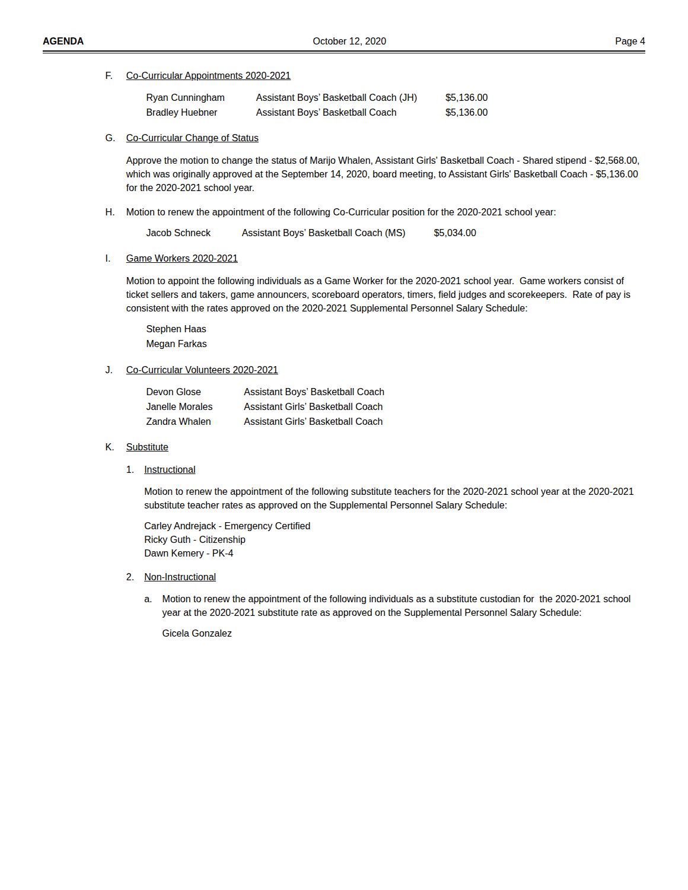AGENDA
October 12, 2020
Page 4
F.
Co-Curricular Appointments 2020-2021
| Ryan Cunningham | Assistant Boys’ Basketball Coach (JH) | $5,136.00 |
| Bradley Huebner | Assistant Boys’ Basketball Coach | $5,136.00 |
G.
Co-Curricular Change of Status
Approve the motion to change the status of Marijo Whalen, Assistant Girls' Basketball Coach - Shared stipend - $2,568.00, which was originally approved at the September 14, 2020, board meeting, to Assistant Girls' Basketball Coach - $5,136.00 for the 2020-2021 school year.
H.
Motion to renew the appointment of the following Co-Curricular position for the 2020-2021 school year:
| Jacob Schneck | Assistant Boys’ Basketball Coach (MS) | $5,034.00 |
I.
Game Workers 2020-2021
Motion to appoint the following individuals as a Game Worker for the 2020-2021 school year. Game workers consist of ticket sellers and takers, game announcers, scoreboard operators, timers, field judges and scorekeepers. Rate of pay is consistent with the rates approved on the 2020-2021 Supplemental Personnel Salary Schedule:
Stephen Haas
Megan Farkas
J.
Co-Curricular Volunteers 2020-2021
| Devon Glose | Assistant Boys’ Basketball Coach |
| Janelle Morales | Assistant Girls’ Basketball Coach |
| Zandra Whalen | Assistant Girls’ Basketball Coach |
K.
Substitute
1.
Instructional
Motion to renew the appointment of the following substitute teachers for the 2020-2021 school year at the 2020-2021 substitute teacher rates as approved on the Supplemental Personnel Salary Schedule:
Carley Andrejack - Emergency Certified
Ricky Guth - Citizenship
Dawn Kemery - PK-4
2.
Non-Instructional
a.
Motion to renew the appointment of the following individuals as a substitute custodian for the 2020-2021 school year at the 2020-2021 substitute rate as approved on the Supplemental Personnel Salary Schedule:
Gicela Gonzalez